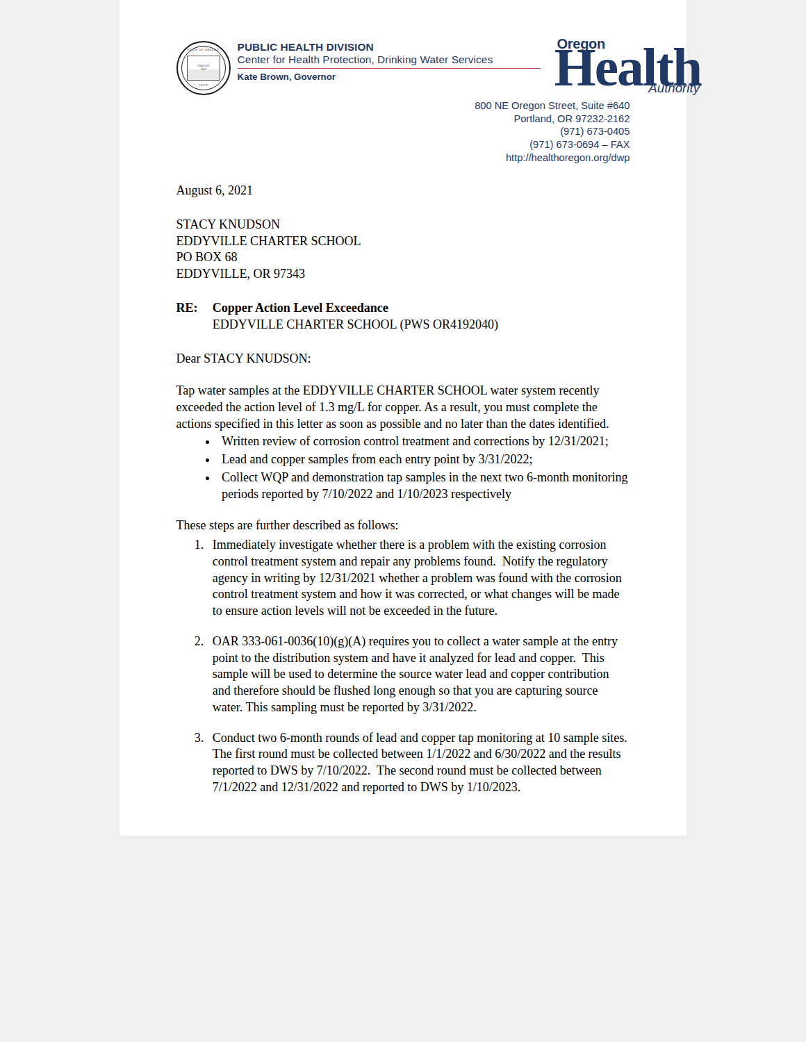State of Oregon
OREGON
1859
1859
PUBLIC HEALTH DIVISION
Center for Health Protection, Drinking Water Services
Kate Brown, Governor
Oregon Health Authority
800 NE Oregon Street, Suite #640
Portland, OR 97232-2162
(971) 673-0405
(971) 673-0694 – FAX
http://healthoregon.org/dwp
August 6, 2021
STACY KNUDSON
EDDYVILLE CHARTER SCHOOL
PO BOX 68
EDDYVILLE, OR 97343
RE:
Copper Action Level Exceedance EDDYVILLE CHARTER SCHOOL (PWS OR4192040)
Dear STACY KNUDSON:
Tap water samples at the EDDYVILLE CHARTER SCHOOL water system recently exceeded the action level of 1.3 mg/L for copper. As a result, you must complete the actions specified in this letter as soon as possible and no later than the dates identified.
Written review of corrosion control treatment and corrections by 12/31/2021;
Lead and copper samples from each entry point by 3/31/2022;
Collect WQP and demonstration tap samples in the next two 6-month monitoring periods reported by 7/10/2022 and 1/10/2023 respectively
These steps are further described as follows:
Immediately investigate whether there is a problem with the existing corrosion control treatment system and repair any problems found. Notify the regulatory agency in writing by 12/31/2021 whether a problem was found with the corrosion control treatment system and how it was corrected, or what changes will be made to ensure action levels will not be exceeded in the future.
OAR 333-061-0036(10)(g)(A) requires you to collect a water sample at the entry point to the distribution system and have it analyzed for lead and copper. This sample will be used to determine the source water lead and copper contribution and therefore should be flushed long enough so that you are capturing source water. This sampling must be reported by 3/31/2022.
Conduct two 6-month rounds of lead and copper tap monitoring at 10 sample sites. The first round must be collected between 1/1/2022 and 6/30/2022 and the results reported to DWS by 7/10/2022. The second round must be collected between 7/1/2022 and 12/31/2022 and reported to DWS by 1/10/2023.